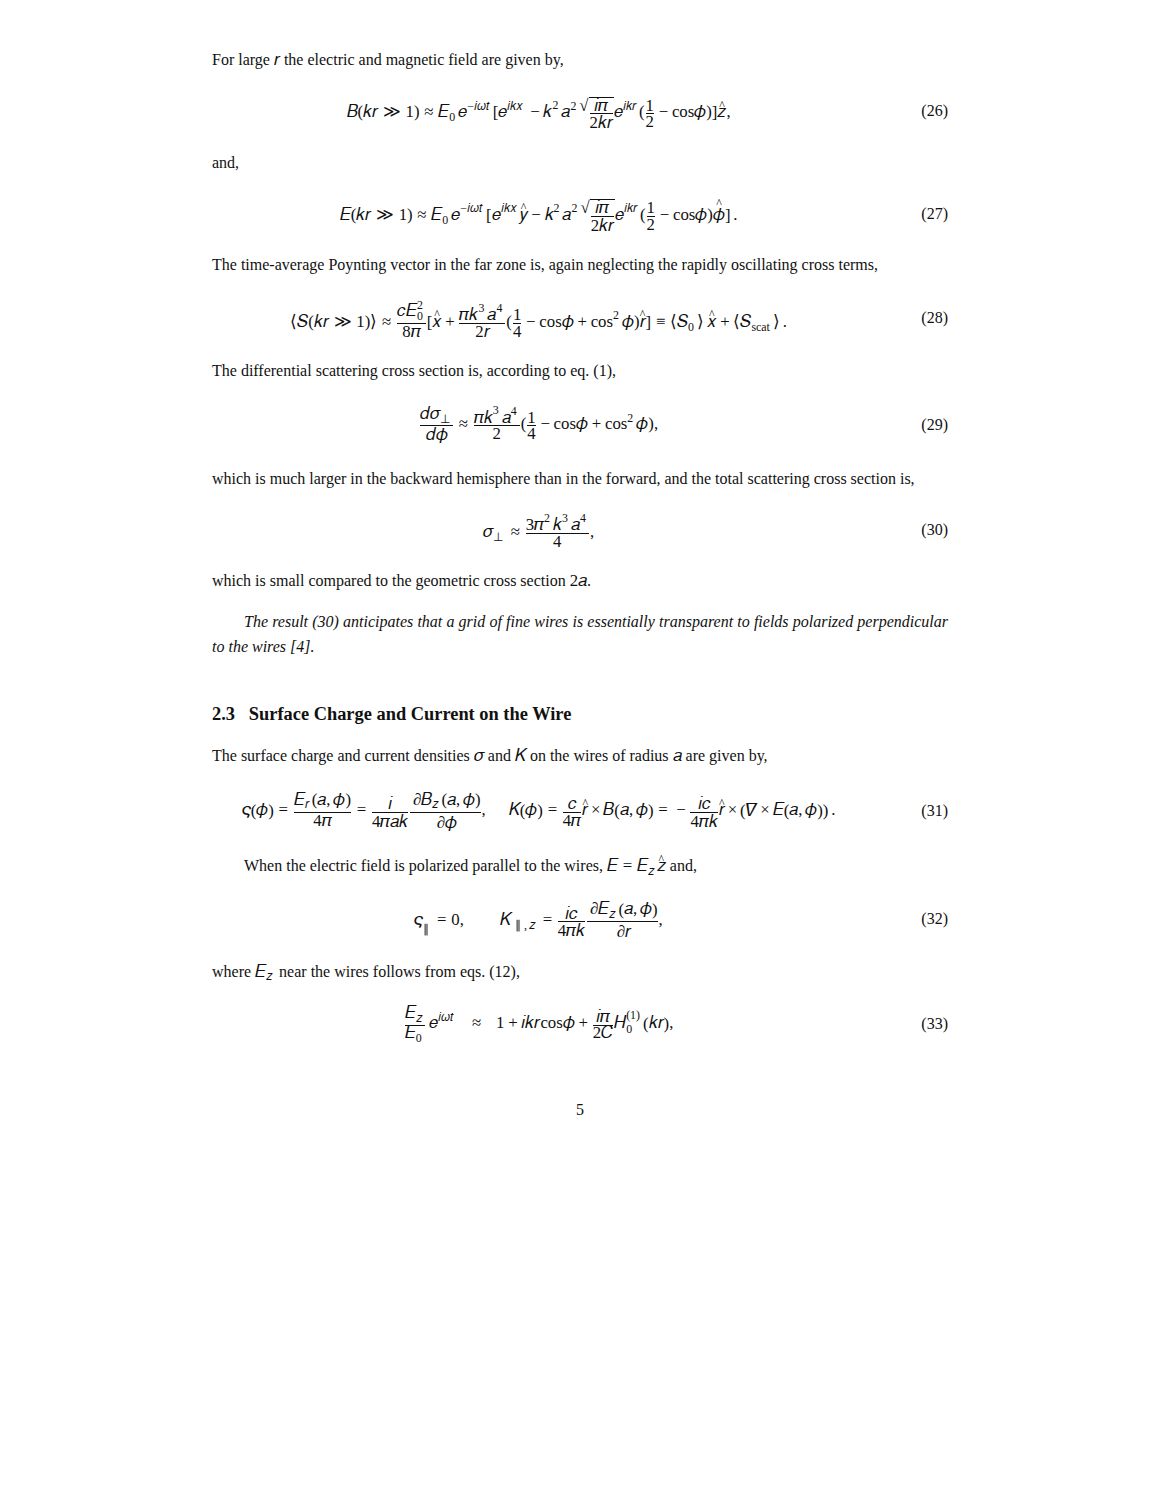For large r the electric and magnetic field are given by,
B (kr≫1) ≈ E0 e−iωt [ eikx − k2 a2 iπ2kr eikr ( 12 − cos⁡ϕ ) ] z^ ,
(26)
and,
E (kr≫1) ≈ E0 e−iωt [ eikx y^ − k2 a2 iπ2kr eikr ( 12 − cos⁡ϕ ) ϕ^ ] .
(27)
The time-average Poynting vector in the far zone is, again neglecting the rapidly oscillating cross terms,
⟨ S(kr≫1) ⟩ ≈ cE02 8π [ x^ + πk3a4 2r ( 14 − cos⁡ϕ + cos2⁡ϕ ) r^ ] ≡ ⟨S0⟩ x^ + ⟨Sscat⟩ .
(28)
The differential scattering cross section is, according to eq. (1),
dσ⊥ dϕ ≈ πk3a4 2 ( 14 − cos⁡ϕ + cos2⁡ϕ ) ,
(29)
which is much larger in the backward hemisphere than in the forward, and the total scattering cross section is,
σ⊥ ≈ 3π2k3a4 4 ,
(30)
which is small compared to the geometric cross section 2a.
The result (30) anticipates that a grid of fine wires is essentially transparent to fields polarized perpendicular to the wires [4].
2.3 Surface Charge and Current on the Wire
The surface charge and current densities σ and K on the wires of radius a are given by,
ς(ϕ) = Er(a,ϕ) 4π = i 4πak ∂Bz(a,ϕ) ∂ϕ , K(ϕ) = c4π r^ × B(a,ϕ) = − ic4πk r^ × ( ∇×E(a,ϕ) ) .
(31)
When the electric field is polarized parallel to the wires, E=Ezz^ and,
ς∥ = 0 , K∥,z = ic4πk ∂Ez(a,ϕ) ∂r ,
(32)
where Ez near the wires follows from eqs. (12),
EzE0 eiωt ≈ 1 + ikr cos⁡ϕ + iπ2C H0(1) (kr) ,
(33)
5